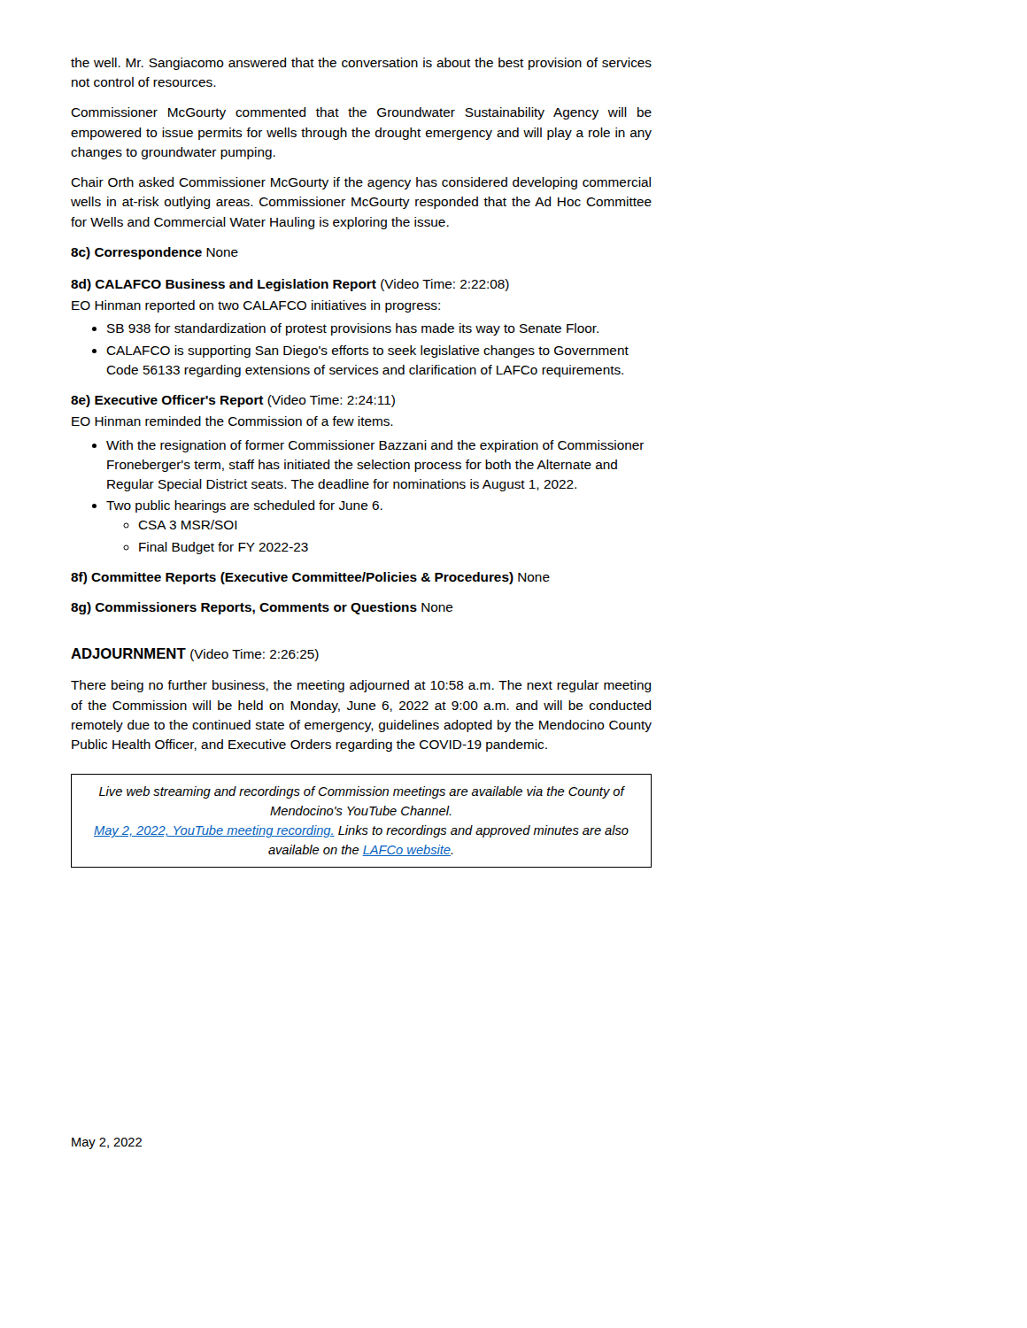the well. Mr. Sangiacomo answered that the conversation is about the best provision of services not control of resources.
Commissioner McGourty commented that the Groundwater Sustainability Agency will be empowered to issue permits for wells through the drought emergency and will play a role in any changes to groundwater pumping.
Chair Orth asked Commissioner McGourty if the agency has considered developing commercial wells in at-risk outlying areas. Commissioner McGourty responded that the Ad Hoc Committee for Wells and Commercial Water Hauling is exploring the issue.
8c) Correspondence None
8d) CALAFCO Business and Legislation Report (Video Time: 2:22:08)
EO Hinman reported on two CALAFCO initiatives in progress:
SB 938 for standardization of protest provisions has made its way to Senate Floor.
CALAFCO is supporting San Diego's efforts to seek legislative changes to Government Code 56133 regarding extensions of services and clarification of LAFCo requirements.
8e) Executive Officer's Report (Video Time: 2:24:11)
EO Hinman reminded the Commission of a few items.
With the resignation of former Commissioner Bazzani and the expiration of Commissioner Froneberger's term, staff has initiated the selection process for both the Alternate and Regular Special District seats. The deadline for nominations is August 1, 2022.
Two public hearings are scheduled for June 6.
CSA 3 MSR/SOI
Final Budget for FY 2022-23
8f) Committee Reports (Executive Committee/Policies & Procedures) None
8g) Commissioners Reports, Comments or Questions None
ADJOURNMENT (Video Time: 2:26:25)
There being no further business, the meeting adjourned at 10:58 a.m. The next regular meeting of the Commission will be held on Monday, June 6, 2022 at 9:00 a.m. and will be conducted remotely due to the continued state of emergency, guidelines adopted by the Mendocino County Public Health Officer, and Executive Orders regarding the COVID-19 pandemic.
Live web streaming and recordings of Commission meetings are available via the County of Mendocino's YouTube Channel.
May 2, 2022, YouTube meeting recording. Links to recordings and approved minutes are also available on the LAFCo website.
May 2, 2022